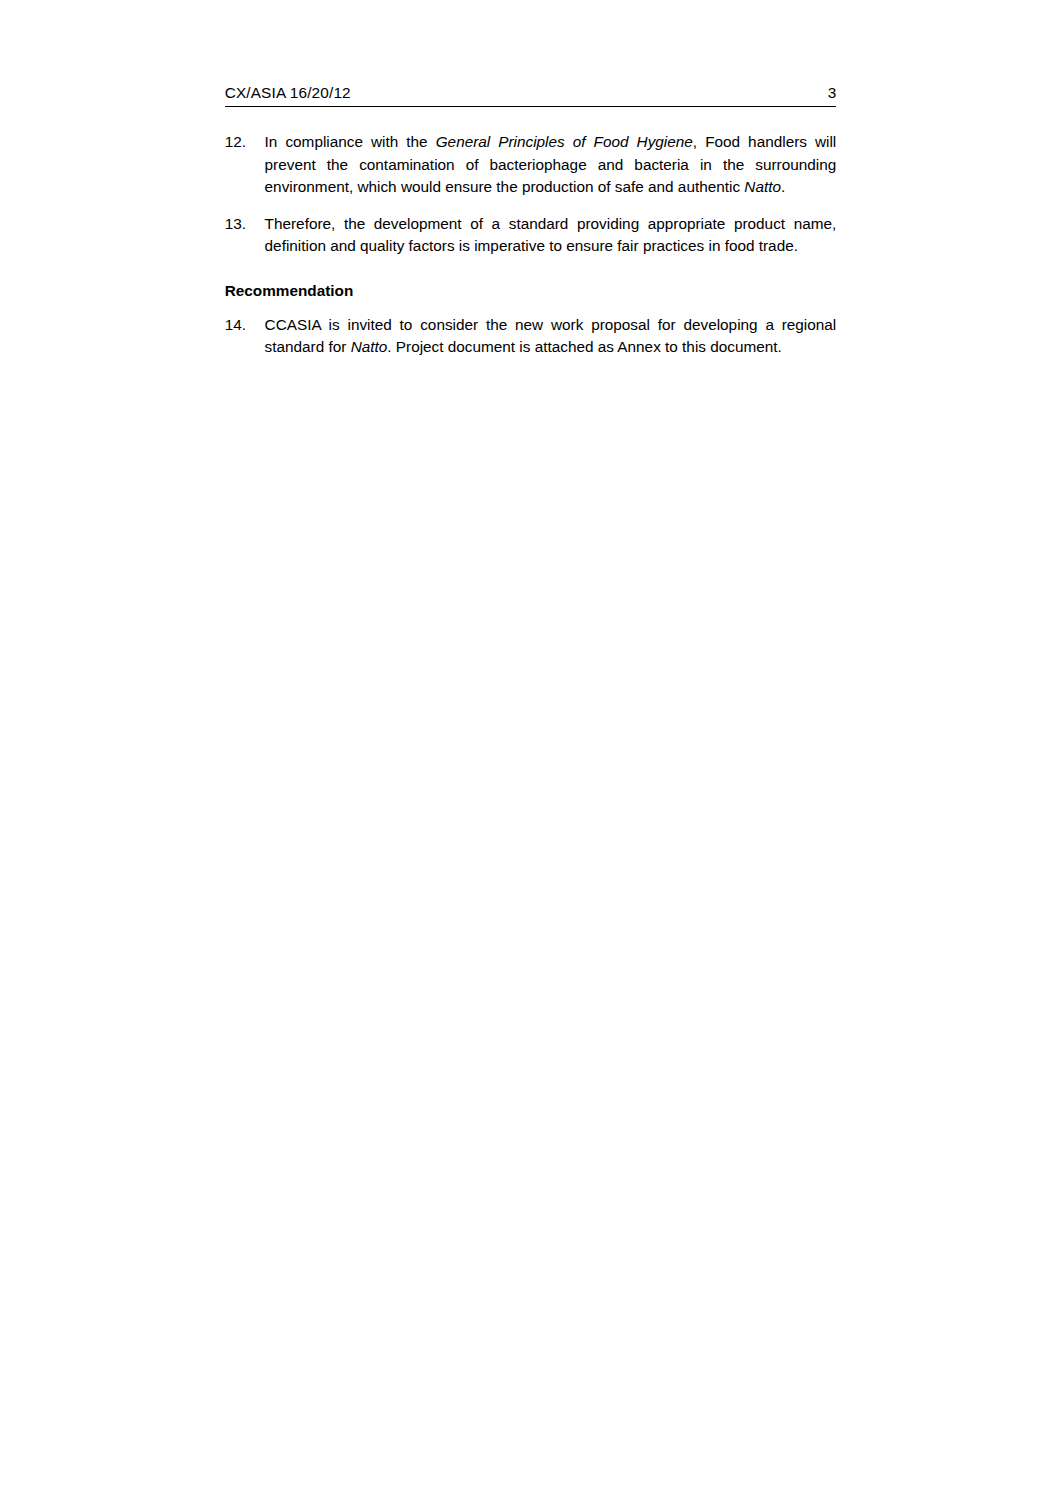CX/ASIA 16/20/12 3
12. In compliance with the General Principles of Food Hygiene, Food handlers will prevent the contamination of bacteriophage and bacteria in the surrounding environment, which would ensure the production of safe and authentic Natto.
13. Therefore, the development of a standard providing appropriate product name, definition and quality factors is imperative to ensure fair practices in food trade.
Recommendation
14. CCASIA is invited to consider the new work proposal for developing a regional standard for Natto. Project document is attached as Annex to this document.